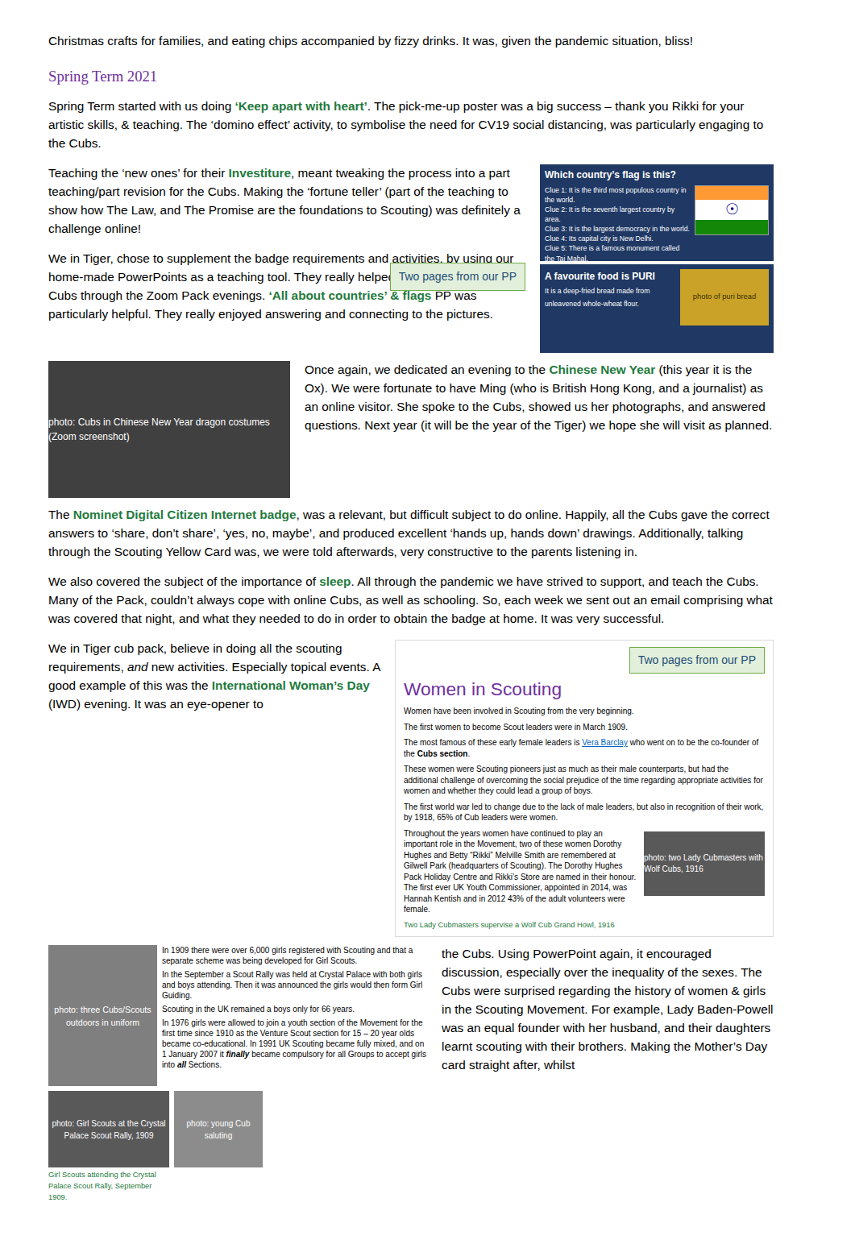Christmas crafts for families, and eating chips accompanied by fizzy drinks. It was, given the pandemic situation, bliss!
Spring Term 2021
Spring Term started with us doing ‘Keep apart with heart’. The pick-me-up poster was a big success – thank you Rikki for your artistic skills, & teaching. The ‘domino effect’ activity, to symbolise the need for CV19 social distancing, was particularly engaging to the Cubs.
Which country’s flag is this?
Clue 1: It is the third most populous country in the world.
Clue 2: It is the seventh largest country by area.
Clue 3: It is the largest democracy in the world.
Clue 4: Its capital city is New Delhi.
Clue 5: There is a famous monument called the Taj Mahal.
☉
A favourite food is PURI
It is a deep-fried bread made from unleavened whole-wheat flour.
photo of puri bread
Teaching the ‘new ones’ for their Investiture, meant tweaking the process into a part teaching/part revision for the Cubs. Making the ‘fortune teller’ (part of the teaching to show how The Law, and The Promise are the foundations to Scouting) was definitely a challenge online!
We in Tiger, chose to supplement the badge requirements and activities, by using our home-made PowerPoints as a teaching tool. They really helped to engage with the Cubs through the Zoom Pack evenings. ‘All about countries’ & flags PP was particularly helpful. They really enjoyed answering and connecting to the pictures.
Two pages from our PP
photo: Cubs in Chinese New Year dragon costumes (Zoom screenshot)
Once again, we dedicated an evening to the Chinese New Year (this year it is the Ox). We were fortunate to have Ming (who is British Hong Kong, and a journalist) as an online visitor. She spoke to the Cubs, showed us her photographs, and answered questions. Next year (it will be the year of the Tiger) we hope she will visit as planned.
The Nominet Digital Citizen Internet badge, was a relevant, but difficult subject to do online. Happily, all the Cubs gave the correct answers to ‘share, don’t share’, ‘yes, no, maybe’, and produced excellent ‘hands up, hands down’ drawings. Additionally, talking through the Scouting Yellow Card was, we were told afterwards, very constructive to the parents listening in.
We also covered the subject of the importance of sleep. All through the pandemic we have strived to support, and teach the Cubs. Many of the Pack, couldn’t always cope with online Cubs, as well as schooling. So, each week we sent out an email comprising what was covered that night, and what they needed to do in order to obtain the badge at home. It was very successful.
Two pages from our PP
Women in Scouting
Women have been involved in Scouting from the very beginning.
The first women to become Scout leaders were in March 1909.
The most famous of these early female leaders is Vera Barclay who went on to be the co-founder of the Cubs section.
These women were Scouting pioneers just as much as their male counterparts, but had the additional challenge of overcoming the social prejudice of the time regarding appropriate activities for women and whether they could lead a group of boys.
The first world war led to change due to the lack of male leaders, but also in recognition of their work, by 1918, 65% of Cub leaders were women.
photo: two Lady Cubmasters with Wolf Cubs, 1916
Throughout the years women have continued to play an important role in the Movement, two of these women Dorothy Hughes and Betty “Rikki” Melville Smith are remembered at Gilwell Park (headquarters of Scouting). The Dorothy Hughes Pack Holiday Centre and Rikki’s Store are named in their honour. The first ever UK Youth Commissioner, appointed in 2014, was Hannah Kentish and in 2012 43% of the adult volunteers were female.
Two Lady Cubmasters supervise a Wolf Cub Grand Howl, 1916
We in Tiger cub pack, believe in doing all the scouting requirements, and new activities. Especially topical events. A good example of this was the International Woman’s Day (IWD) evening. It was an eye-opener to
photo: three Cubs/Scouts outdoors in uniform
In 1909 there were over 6,000 girls registered with Scouting and that a separate scheme was being developed for Girl Scouts.
In the September a Scout Rally was held at Crystal Palace with both girls and boys attending. Then it was announced the girls would then form Girl Guiding.
Scouting in the UK remained a boys only for 66 years.
In 1976 girls were allowed to join a youth section of the Movement for the first time since 1910 as the Venture Scout section for 15 – 20 year olds became co-educational. In 1991 UK Scouting became fully mixed, and on 1 January 2007 it finally became compulsory for all Groups to accept girls into all Sections.
photo: Girl Scouts at the Crystal Palace Scout Rally, 1909
Girl Scouts attending the Crystal Palace Scout Rally, September 1909.
photo: young Cub saluting
the Cubs. Using PowerPoint again, it encouraged discussion, especially over the inequality of the sexes. The Cubs were surprised regarding the history of women & girls in the Scouting Movement. For example, Lady Baden-Powell was an equal founder with her husband, and their daughters learnt scouting with their brothers. Making the Mother’s Day card straight after, whilst